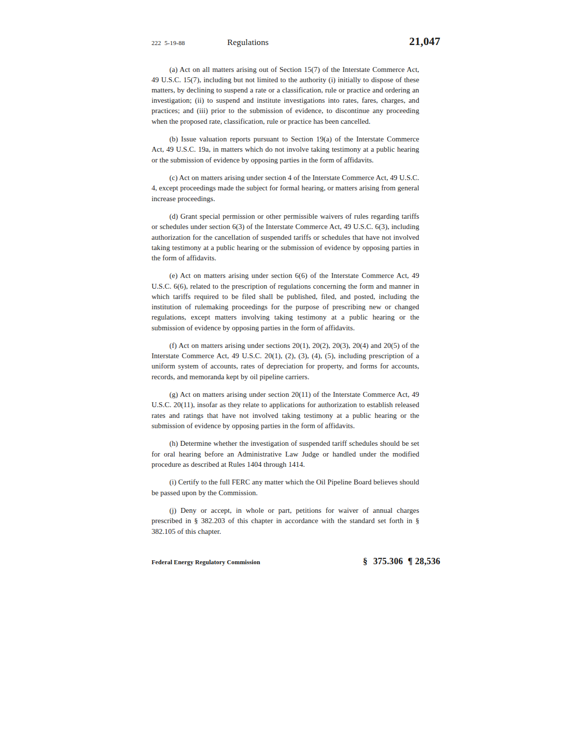222 5-19-88 Regulations 21,047
(a) Act on all matters arising out of Section 15(7) of the Interstate Commerce Act, 49 U.S.C. 15(7), including but not limited to the authority (i) initially to dispose of these matters, by declining to suspend a rate or a classification, rule or practice and ordering an investigation; (ii) to suspend and institute investigations into rates, fares, charges, and practices; and (iii) prior to the submission of evidence, to discontinue any proceeding when the proposed rate, classification, rule or practice has been cancelled.
(b) Issue valuation reports pursuant to Section 19(a) of the Interstate Commerce Act, 49 U.S.C. 19a, in matters which do not involve taking testimony at a public hearing or the submission of evidence by opposing parties in the form of affidavits.
(c) Act on matters arising under section 4 of the Interstate Commerce Act, 49 U.S.C. 4, except proceedings made the subject for formal hearing, or matters arising from general increase proceedings.
(d) Grant special permission or other permissible waivers of rules regarding tariffs or schedules under section 6(3) of the Interstate Commerce Act, 49 U.S.C. 6(3), including authorization for the cancellation of suspended tariffs or schedules that have not involved taking testimony at a public hearing or the submission of evidence by opposing parties in the form of affidavits.
(e) Act on matters arising under section 6(6) of the Interstate Commerce Act, 49 U.S.C. 6(6), related to the prescription of regulations concerning the form and manner in which tariffs required to be filed shall be published, filed, and posted, including the institution of rulemaking proceedings for the purpose of prescribing new or changed regulations, except matters involving taking testimony at a public hearing or the submission of evidence by opposing parties in the form of affidavits.
(f) Act on matters arising under sections 20(1), 20(2), 20(3), 20(4) and 20(5) of the Interstate Commerce Act, 49 U.S.C. 20(1), (2), (3), (4), (5), including prescription of a uniform system of accounts, rates of depreciation for property, and forms for accounts, records, and memoranda kept by oil pipeline carriers.
(g) Act on matters arising under section 20(11) of the Interstate Commerce Act, 49 U.S.C. 20(11), insofar as they relate to applications for authorization to establish released rates and ratings that have not involved taking testimony at a public hearing or the submission of evidence by opposing parties in the form of affidavits.
(h) Determine whether the investigation of suspended tariff schedules should be set for oral hearing before an Administrative Law Judge or handled under the modified procedure as described at Rules 1404 through 1414.
(i) Certify to the full FERC any matter which the Oil Pipeline Board believes should be passed upon by the Commission.
(j) Deny or accept, in whole or part, petitions for waiver of annual charges prescribed in § 382.203 of this chapter in accordance with the standard set forth in § 382.105 of this chapter.
Federal Energy Regulatory Commission §375.306¶ 28,536